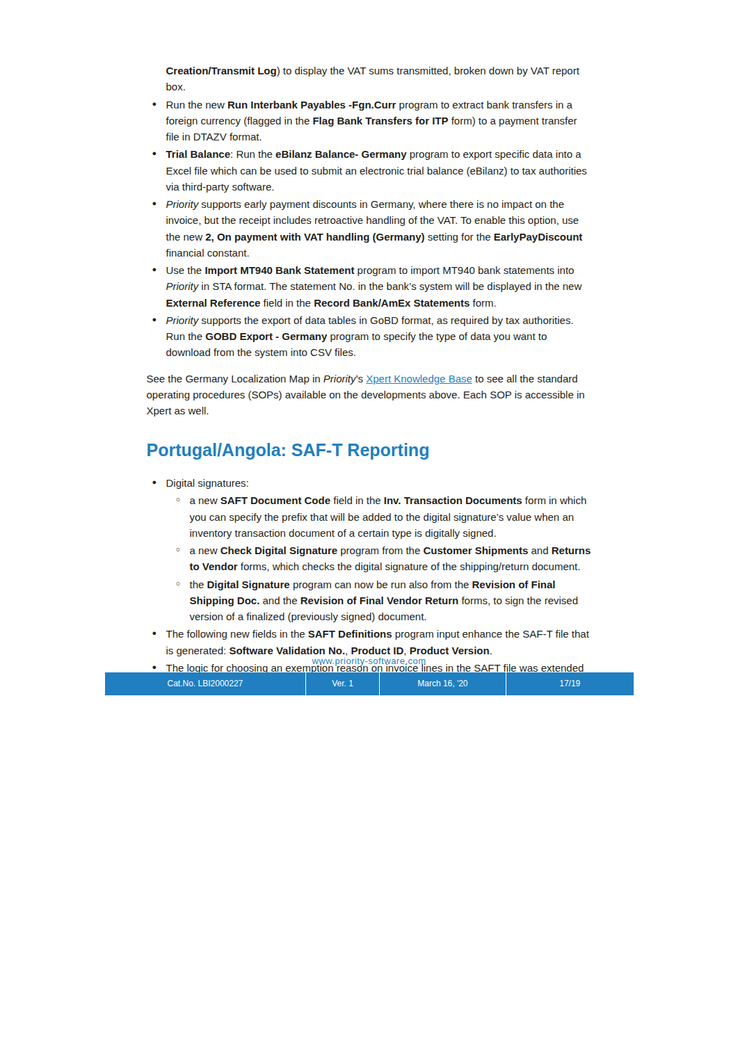Creation/Transmit Log) to display the VAT sums transmitted, broken down by VAT report box.
Run the new Run Interbank Payables -Fgn.Curr program to extract bank transfers in a foreign currency (flagged in the Flag Bank Transfers for ITP form) to a payment transfer file in DTAZV format.
Trial Balance: Run the eBilanz Balance- Germany program to export specific data into a Excel file which can be used to submit an electronic trial balance (eBilanz) to tax authorities via third-party software.
Priority supports early payment discounts in Germany, where there is no impact on the invoice, but the receipt includes retroactive handling of the VAT. To enable this option, use the new 2, On payment with VAT handling (Germany) setting for the EarlyPayDiscount financial constant.
Use the Import MT940 Bank Statement program to import MT940 bank statements into Priority in STA format. The statement No. in the bank’s system will be displayed in the new External Reference field in the Record Bank/AmEx Statements form.
Priority supports the export of data tables in GoBD format, as required by tax authorities. Run the GOBD Export - Germany program to specify the type of data you want to download from the system into CSV files.
See the Germany Localization Map in Priority’s Xpert Knowledge Base to see all the standard operating procedures (SOPs) available on the developments above. Each SOP is accessible in Xpert as well.
Portugal/Angola: SAF-T Reporting
Digital signatures:
a new SAFT Document Code field in the Inv. Transaction Documents form in which you can specify the prefix that will be added to the digital signature’s value when an inventory transaction document of a certain type is digitally signed.
a new Check Digital Signature program from the Customer Shipments and Returns to Vendor forms, which checks the digital signature of the shipping/return document.
the Digital Signature program can now be run also from the Revision of Final Shipping Doc. and the Revision of Final Vendor Return forms, to sign the revised version of a finalized (previously signed) document.
The following new fields in the SAFT Definitions program input enhance the SAF-T file that is generated: Software Validation No., Product ID, Product Version.
The logic for choosing an exemption reason on invoice lines in the SAFT file was extended to support line-level exemption codes.
www.priority-software.com
Cat.No. LBI2000227
Ver. 1
March 16, '20
17/19